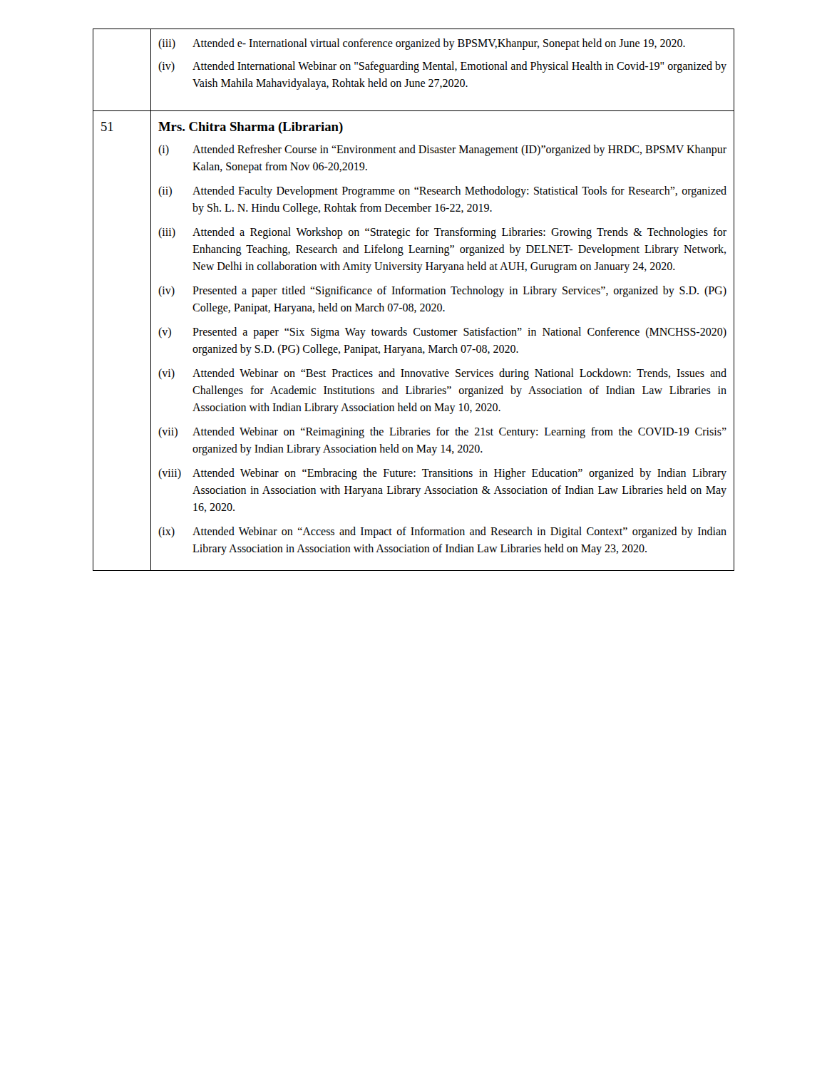| | (iii) Attended e- International virtual conference organized by BPSMV,Khanpur, Sonepat held on June 19, 2020. (iv) Attended International Webinar on "Safeguarding Mental, Emotional and Physical Health in Covid-19" organized by Vaish Mahila Mahavidyalaya, Rohtak held on June 27,2020. |
| 51 | Mrs. Chitra Sharma (Librarian) (i) Attended Refresher Course in “Environment and Disaster Management (ID)”organized by HRDC, BPSMV Khanpur Kalan, Sonepat from Nov 06-20,2019. (ii) Attended Faculty Development Programme on “Research Methodology: Statistical Tools for Research”, organized by Sh. L. N. Hindu College, Rohtak from December 16-22, 2019. (iii) Attended a Regional Workshop on “Strategic for Transforming Libraries: Growing Trends & Technologies for Enhancing Teaching, Research and Lifelong Learning” organized by DELNET- Development Library Network, New Delhi in collaboration with Amity University Haryana held at AUH, Gurugram on January 24, 2020. (iv) Presented a paper titled “Significance of Information Technology in Library Services”, organized by S.D. (PG) College, Panipat, Haryana, held on March 07-08, 2020. (v) Presented a paper “Six Sigma Way towards Customer Satisfaction” in National Conference (MNCHSS-2020) organized by S.D. (PG) College, Panipat, Haryana, March 07-08, 2020. (vi) Attended Webinar on “Best Practices and Innovative Services during National Lockdown: Trends, Issues and Challenges for Academic Institutions and Libraries” organized by Association of Indian Law Libraries in Association with Indian Library Association held on May 10, 2020. (vii) Attended Webinar on “Reimagining the Libraries for the 21st Century: Learning from the COVID-19 Crisis” organized by Indian Library Association held on May 14, 2020. (viii) Attended Webinar on “Embracing the Future: Transitions in Higher Education” organized by Indian Library Association in Association with Haryana Library Association & Association of Indian Law Libraries held on May 16, 2020. (ix) Attended Webinar on “Access and Impact of Information and Research in Digital Context” organized by Indian Library Association in Association with Association of Indian Law Libraries held on May 23, 2020. |